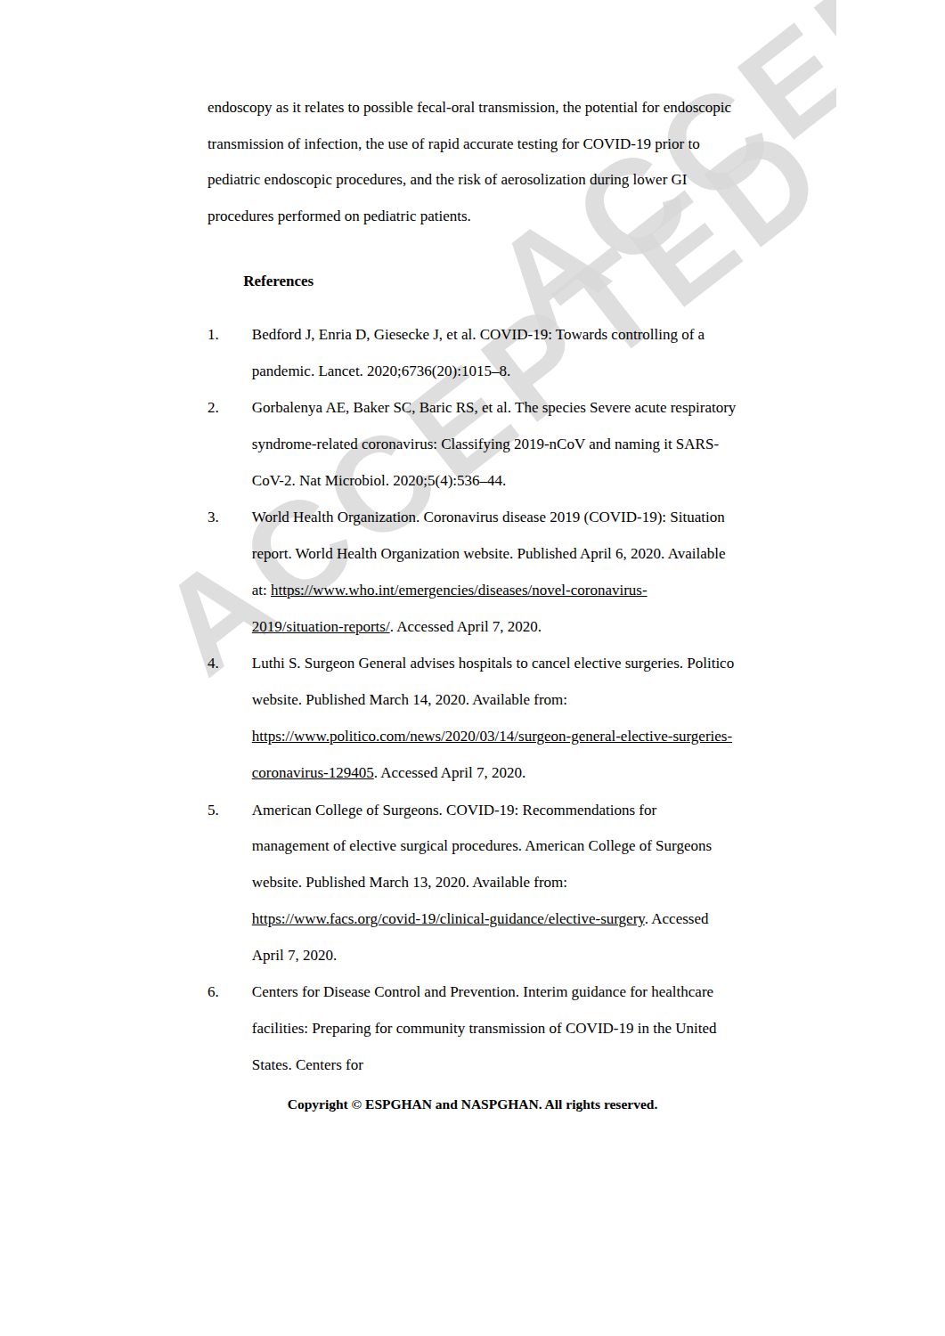ACCEPTED ACCEPTED
endoscopy as it relates to possible fecal-oral transmission, the potential for endoscopic transmission of infection, the use of rapid accurate testing for COVID-19 prior to pediatric endoscopic procedures, and the risk of aerosolization during lower GI procedures performed on pediatric patients.
References
1. Bedford J, Enria D, Giesecke J, et al. COVID-19: Towards controlling of a pandemic. Lancet. 2020;6736(20):1015–8.
2. Gorbalenya AE, Baker SC, Baric RS, et al. The species Severe acute respiratory syndrome-related coronavirus: Classifying 2019-nCoV and naming it SARS-CoV-2. Nat Microbiol. 2020;5(4):536–44.
3. World Health Organization. Coronavirus disease 2019 (COVID-19): Situation report. World Health Organization website. Published April 6, 2020. Available at: https://www.who.int/emergencies/diseases/novel-coronavirus-2019/situation-reports/. Accessed April 7, 2020.
4. Luthi S. Surgeon General advises hospitals to cancel elective surgeries. Politico website. Published March 14, 2020. Available from: https://www.politico.com/news/2020/03/14/surgeon-general-elective-surgeries-coronavirus-129405. Accessed April 7, 2020.
5. American College of Surgeons. COVID-19: Recommendations for management of elective surgical procedures. American College of Surgeons website. Published March 13, 2020. Available from: https://www.facs.org/covid-19/clinical-guidance/elective-surgery. Accessed April 7, 2020.
6. Centers for Disease Control and Prevention. Interim guidance for healthcare facilities: Preparing for community transmission of COVID-19 in the United States. Centers for
Copyright © ESPGHAN and NASPGHAN. All rights reserved.